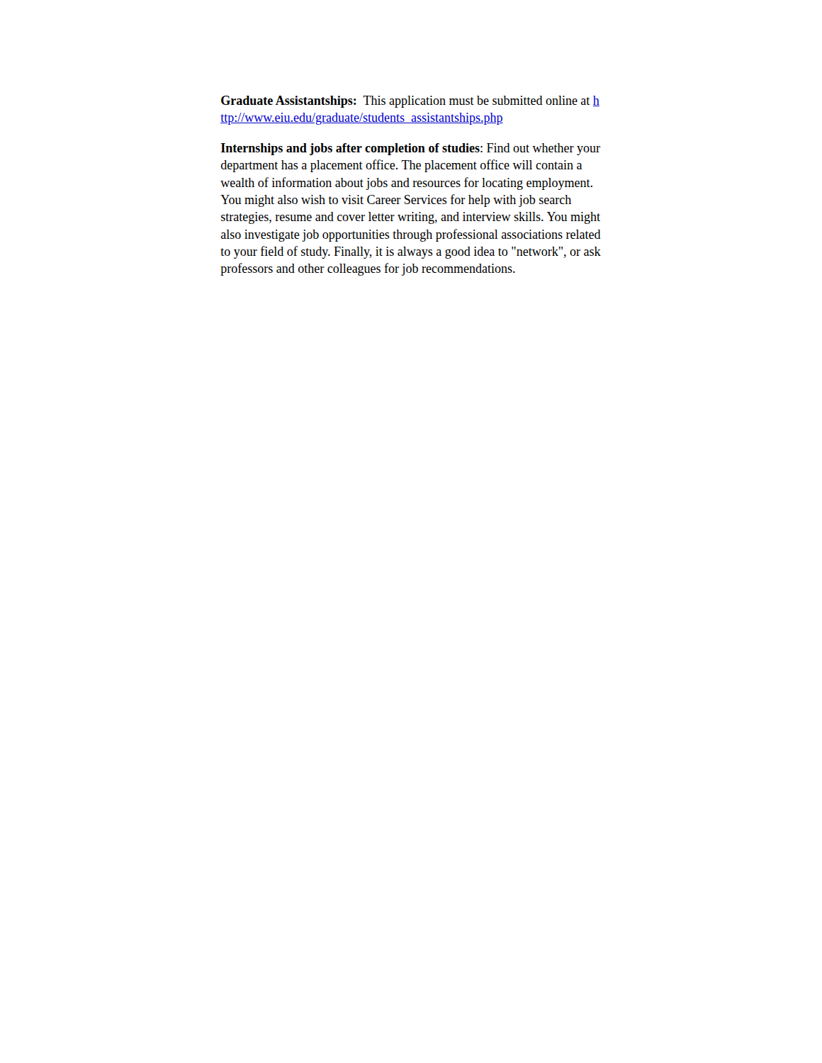Graduate Assistantships: This application must be submitted online at http://www.eiu.edu/graduate/students_assistantships.php
Internships and jobs after completion of studies: Find out whether your department has a placement office. The placement office will contain a wealth of information about jobs and resources for locating employment. You might also wish to visit Career Services for help with job search strategies, resume and cover letter writing, and interview skills. You might also investigate job opportunities through professional associations related to your field of study. Finally, it is always a good idea to "network", or ask professors and other colleagues for job recommendations.